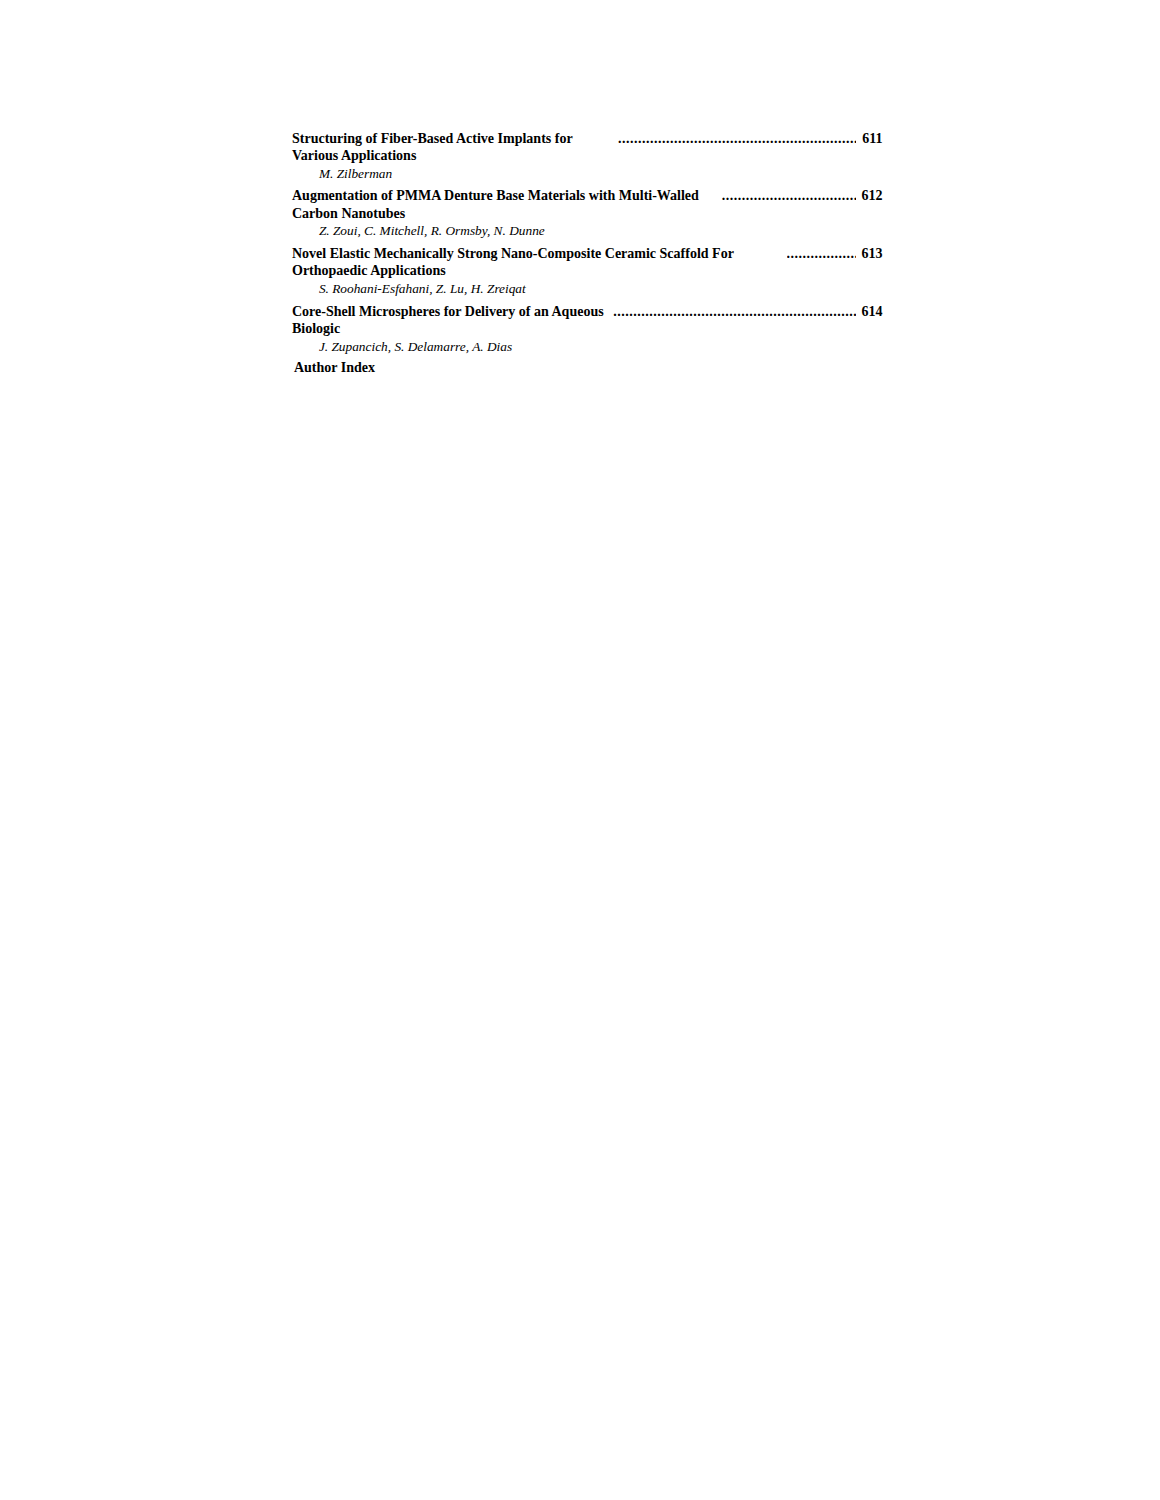Structuring of Fiber-Based Active Implants for Various Applications ........................................................................... 611
M. Zilberman
Augmentation of PMMA Denture Base Materials with Multi-Walled Carbon Nanotubes ......................................... 612
Z. Zoui, C. Mitchell, R. Ormsby, N. Dunne
Novel Elastic Mechanically Strong Nano-Composite Ceramic Scaffold For Orthopaedic Applications ..................... 613
S. Roohani-Esfahani, Z. Lu, H. Zreiqat
Core-Shell Microspheres for Delivery of an Aqueous Biologic ..................................................................... 614
J. Zupancich, S. Delamarre, A. Dias
Author Index